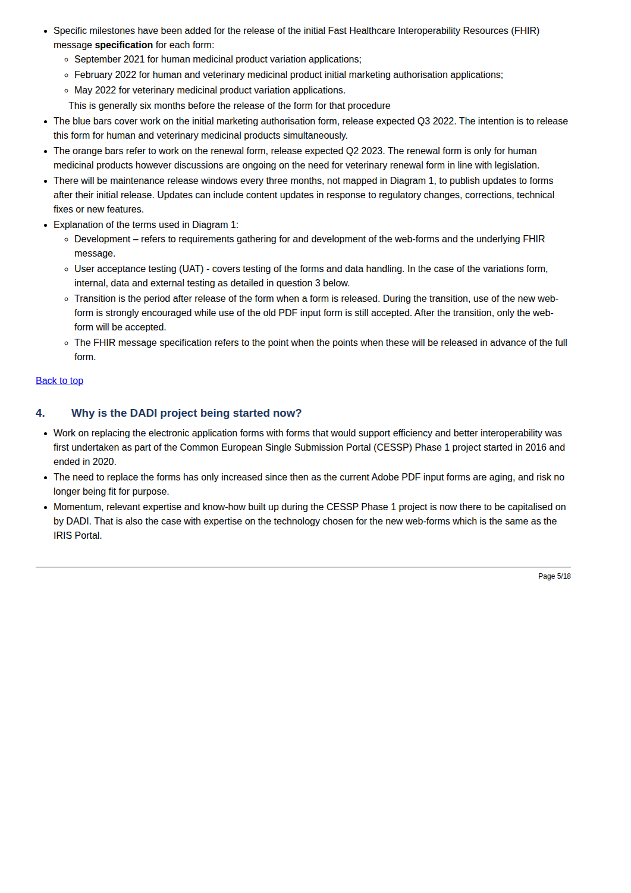Specific milestones have been added for the release of the initial Fast Healthcare Interoperability Resources (FHIR) message specification for each form:
September 2021 for human medicinal product variation applications;
February 2022 for human and veterinary medicinal product initial marketing authorisation applications;
May 2022 for veterinary medicinal product variation applications.
This is generally six months before the release of the form for that procedure
The blue bars cover work on the initial marketing authorisation form, release expected Q3 2022. The intention is to release this form for human and veterinary medicinal products simultaneously.
The orange bars refer to work on the renewal form, release expected Q2 2023. The renewal form is only for human medicinal products however discussions are ongoing on the need for veterinary renewal form in line with legislation.
There will be maintenance release windows every three months, not mapped in Diagram 1, to publish updates to forms after their initial release. Updates can include content updates in response to regulatory changes, corrections, technical fixes or new features.
Explanation of the terms used in Diagram 1:
Development – refers to requirements gathering for and development of the web-forms and the underlying FHIR message.
User acceptance testing (UAT) - covers testing of the forms and data handling. In the case of the variations form, internal, data and external testing as detailed in question 3 below.
Transition is the period after release of the form when a form is released. During the transition, use of the new web-form is strongly encouraged while use of the old PDF input form is still accepted. After the transition, only the web-form will be accepted.
The FHIR message specification refers to the point when the points when these will be released in advance of the full form.
Back to top
4. Why is the DADI project being started now?
Work on replacing the electronic application forms with forms that would support efficiency and better interoperability was first undertaken as part of the Common European Single Submission Portal (CESSP) Phase 1 project started in 2016 and ended in 2020.
The need to replace the forms has only increased since then as the current Adobe PDF input forms are aging, and risk no longer being fit for purpose.
Momentum, relevant expertise and know-how built up during the CESSP Phase 1 project is now there to be capitalised on by DADI. That is also the case with expertise on the technology chosen for the new web-forms which is the same as the IRIS Portal.
Page 5/18